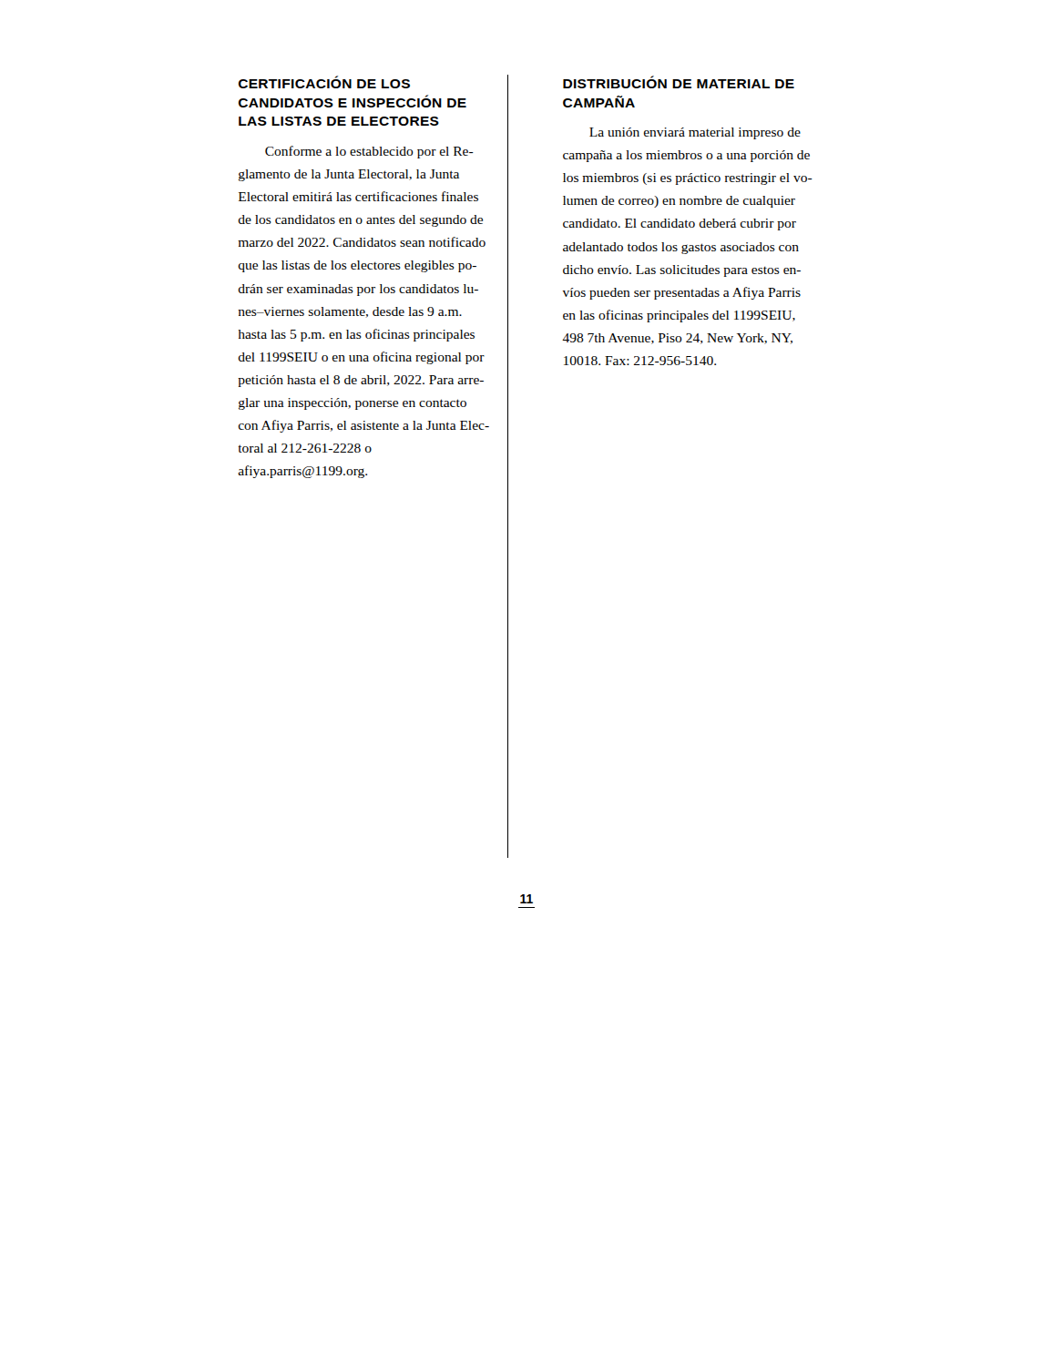Certificación de los candidatos e inspección de las listas de electores
Conforme a lo establecido por el Reglamento de la Junta Electoral, la Junta Electoral emitirá las certificaciones finales de los candidatos en o antes del segundo de marzo del 2022. Candidatos sean notificado que las listas de los electores elegibles podrán ser examinadas por los candidatos lunes–viernes solamente, desde las 9 a.m. hasta las 5 p.m. en las oficinas principales del 1199SEIU o en una oficina regional por petición hasta el 8 de abril, 2022. Para arreglar una inspección, ponerse en contacto con Afiya Parris, el asistente a la Junta Electoral al 212-261-2228 o afiya.parris@1199.org.
Distribución de material de campaña
La unión enviará material impreso de campaña a los miembros o a una porción de los miembros (si es práctico restringir el volumen de correo) en nombre de cualquier candidato. El candidato deberá cubrir por adelantado todos los gastos asociados con dicho envío. Las solicitudes para estos envíos pueden ser presentadas a Afiya Parris en las oficinas principales del 1199SEIU, 498 7th Avenue, Piso 24, New York, NY, 10018. Fax: 212-956-5140.
11